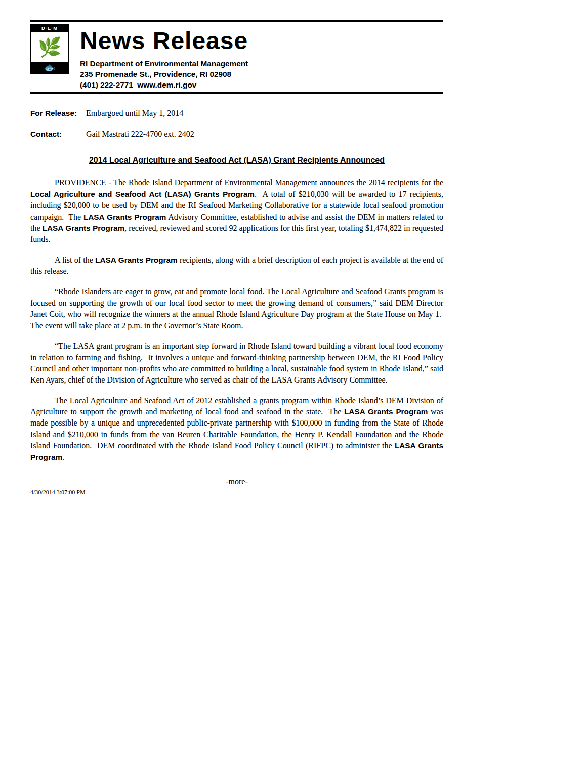D·E·M
🌿
🐟
News Release
RI Department of Environmental Management
235 Promenade St., Providence, RI 02908
(401) 222-2771 www.dem.ri.gov
For Release:
Embargoed until May 1, 2014
Contact:
Gail Mastrati 222-4700 ext. 2402
2014 Local Agriculture and Seafood Act (LASA) Grant Recipients Announced
PROVIDENCE - The Rhode Island Department of Environmental Management announces the 2014 recipients for the Local Agriculture and Seafood Act (LASA) Grants Program. A total of $210,030 will be awarded to 17 recipients, including $20,000 to be used by DEM and the RI Seafood Marketing Collaborative for a statewide local seafood promotion campaign. The LASA Grants Program Advisory Committee, established to advise and assist the DEM in matters related to the LASA Grants Program, received, reviewed and scored 92 applications for this first year, totaling $1,474,822 in requested funds.
A list of the LASA Grants Program recipients, along with a brief description of each project is available at the end of this release.
“Rhode Islanders are eager to grow, eat and promote local food. The Local Agriculture and Seafood Grants program is focused on supporting the growth of our local food sector to meet the growing demand of consumers,” said DEM Director Janet Coit, who will recognize the winners at the annual Rhode Island Agriculture Day program at the State House on May 1. The event will take place at 2 p.m. in the Governor’s State Room.
“The LASA grant program is an important step forward in Rhode Island toward building a vibrant local food economy in relation to farming and fishing. It involves a unique and forward-thinking partnership between DEM, the RI Food Policy Council and other important non-profits who are committed to building a local, sustainable food system in Rhode Island,” said Ken Ayars, chief of the Division of Agriculture who served as chair of the LASA Grants Advisory Committee.
The Local Agriculture and Seafood Act of 2012 established a grants program within Rhode Island’s DEM Division of Agriculture to support the growth and marketing of local food and seafood in the state. The LASA Grants Program was made possible by a unique and unprecedented public-private partnership with $100,000 in funding from the State of Rhode Island and $210,000 in funds from the van Beuren Charitable Foundation, the Henry P. Kendall Foundation and the Rhode Island Foundation. DEM coordinated with the Rhode Island Food Policy Council (RIFPC) to administer the LASA Grants Program.
-more-
4/30/2014 3:07:00 PM